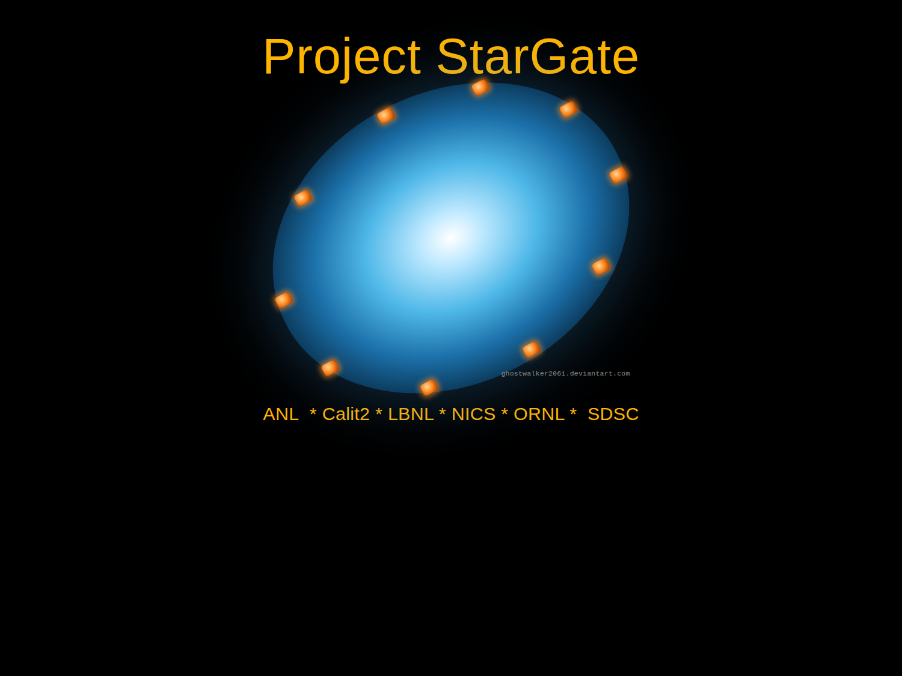Project StarGate
ghostwalker2061.deviantart.com
ANL * Calit2 * LBNL * NICS * ORNL * SDSC